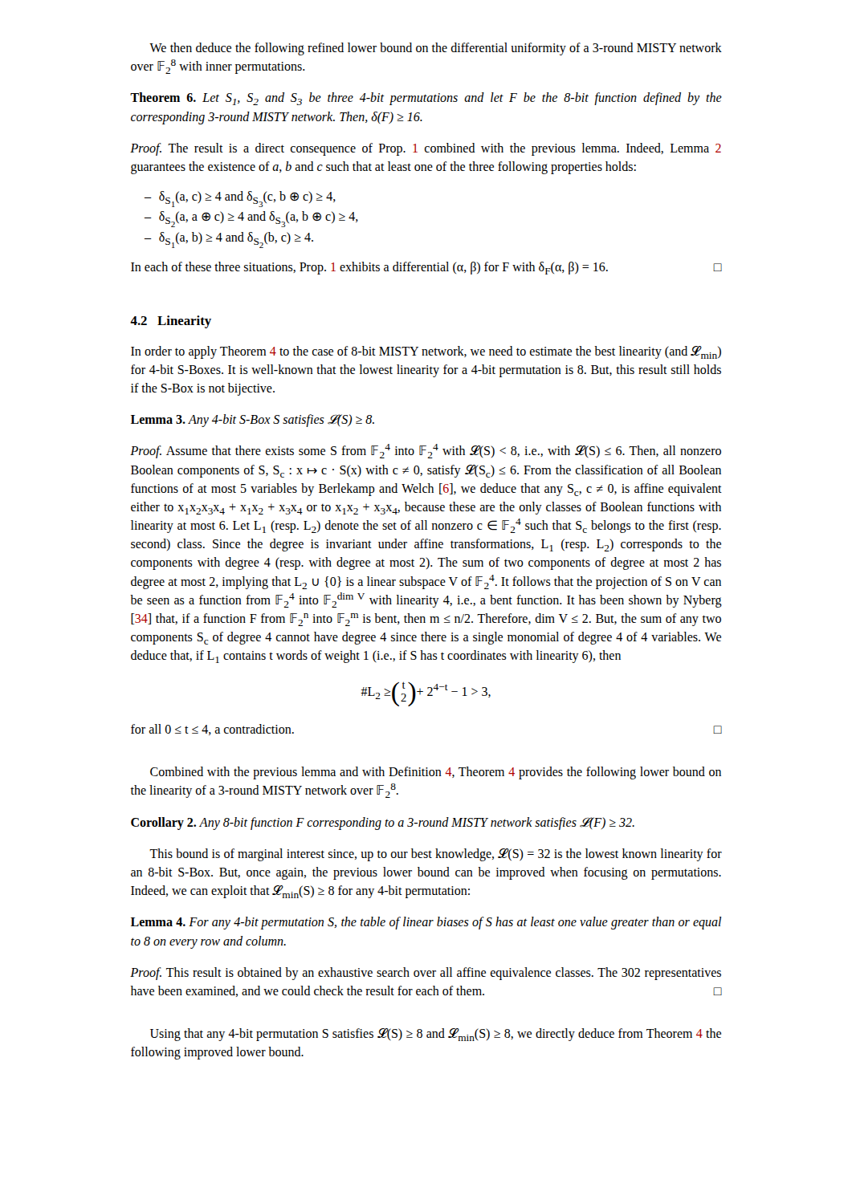We then deduce the following refined lower bound on the differential uniformity of a 3-round MISTY network over 𝔽28 with inner permutations.
Theorem 6. Let S1, S2 and S3 be three 4-bit permutations and let F be the 8-bit function defined by the corresponding 3-round MISTY network. Then, δ(F) ≥ 16.
Proof. The result is a direct consequence of Prop. 1 combined with the previous lemma. Indeed, Lemma 2 guarantees the existence of a, b and c such that at least one of the three following properties holds:
δS1(a, c) ≥ 4 and δS3(c, b ⊕ c) ≥ 4,
δS2(a, a ⊕ c) ≥ 4 and δS3(a, b ⊕ c) ≥ 4,
δS1(a, b) ≥ 4 and δS2(b, c) ≥ 4.
In each of these three situations, Prop. 1 exhibits a differential (α, β) for F with δF(α, β) = 16. □
4.2 Linearity
In order to apply Theorem 4 to the case of 8-bit MISTY network, we need to estimate the best linearity (and 𝓛min) for 4-bit S-Boxes. It is well-known that the lowest linearity for a 4-bit permutation is 8. But, this result still holds if the S-Box is not bijective.
Lemma 3. Any 4-bit S-Box S satisfies 𝓛(S) ≥ 8.
Proof. Assume that there exists some S from 𝔽24 into 𝔽24 with 𝓛(S) < 8, i.e., with 𝓛(S) ≤ 6. Then, all nonzero Boolean components of S, Sc : x ↦ c · S(x) with c ≠ 0, satisfy 𝓛(Sc) ≤ 6. From the classification of all Boolean functions of at most 5 variables by Berlekamp and Welch [6], we deduce that any Sc, c ≠ 0, is affine equivalent either to x1x2x3x4 + x1x2 + x3x4 or to x1x2 + x3x4, because these are the only classes of Boolean functions with linearity at most 6. Let L1 (resp. L2) denote the set of all nonzero c ∈ 𝔽24 such that Sc belongs to the first (resp. second) class. Since the degree is invariant under affine transformations, L1 (resp. L2) corresponds to the components with degree 4 (resp. with degree at most 2). The sum of two components of degree at most 2 has degree at most 2, implying that L2 ∪ {0} is a linear subspace V of 𝔽24. It follows that the projection of S on V can be seen as a function from 𝔽24 into 𝔽2dim V with linearity 4, i.e., a bent function. It has been shown by Nyberg [34] that, if a function F from 𝔽2n into 𝔽2m is bent, then m ≤ n/2. Therefore, dim V ≤ 2. But, the sum of any two components Sc of degree 4 cannot have degree 4 since there is a single monomial of degree 4 of 4 variables. We deduce that, if L1 contains t words of weight 1 (i.e., if S has t coordinates with linearity 6), then
#L2 ≥ (t
2) + 24−t − 1 > 3,
for all 0 ≤ t ≤ 4, a contradiction. □
Combined with the previous lemma and with Definition 4, Theorem 4 provides the following lower bound on the linearity of a 3-round MISTY network over 𝔽28.
Corollary 2. Any 8-bit function F corresponding to a 3-round MISTY network satisfies 𝓛(F) ≥ 32.
This bound is of marginal interest since, up to our best knowledge, 𝓛(S) = 32 is the lowest known linearity for an 8-bit S-Box. But, once again, the previous lower bound can be improved when focusing on permutations. Indeed, we can exploit that 𝓛min(S) ≥ 8 for any 4-bit permutation:
Lemma 4. For any 4-bit permutation S, the table of linear biases of S has at least one value greater than or equal to 8 on every row and column.
Proof. This result is obtained by an exhaustive search over all affine equivalence classes. The 302 representatives have been examined, and we could check the result for each of them. □
Using that any 4-bit permutation S satisfies 𝓛(S) ≥ 8 and 𝓛min(S) ≥ 8, we directly deduce from Theorem 4 the following improved lower bound.